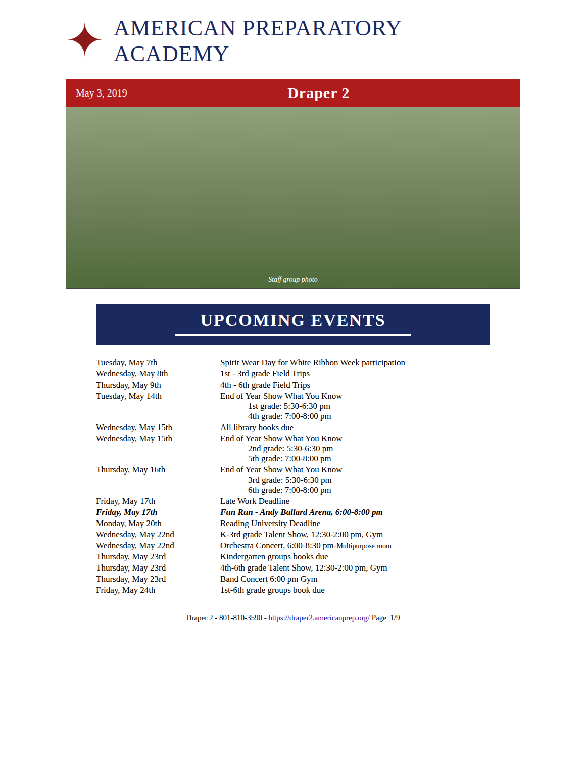✦
American Preparatory Academy
May 3, 2019 Draper 2
Staff group photo
Upcoming Events
| Tuesday, May 7th | Spirit Wear Day for White Ribbon Week participation |
| Wednesday, May 8th | 1st - 3rd grade Field Trips |
| Thursday, May 9th | 4th - 6th grade Field Trips |
| Tuesday, May 14th | End of Year Show What You Know 1st grade: 5:30-6:30 pm 4th grade: 7:00-8:00 pm |
| Wednesday, May 15th | All library books due |
| Wednesday, May 15th | End of Year Show What You Know 2nd grade: 5:30-6:30 pm 5th grade: 7:00-8:00 pm |
| Thursday, May 16th | End of Year Show What You Know 3rd grade: 5:30-6:30 pm 6th grade: 7:00-8:00 pm |
| Friday, May 17th | Late Work Deadline |
| Friday, May 17th | Fun Run - Andy Ballard Arena, 6:00-8:00 pm |
| Monday, May 20th | Reading University Deadline |
| Wednesday, May 22nd | K-3rd grade Talent Show, 12:30-2:00 pm, Gym |
| Wednesday, May 22nd | Orchestra Concert, 6:00-8:30 pm- Multipurpose room |
| Thursday, May 23rd | Kindergarten groups books due |
| Thursday, May 23rd | 4th-6th grade Talent Show, 12:30-2:00 pm, Gym |
| Thursday, May 23rd | Band Concert 6:00 pm Gym |
| Friday, May 24th | 1st-6th grade groups book due |
Draper 2 - 801-810-3590 - https://draper2.americanprep.org/ Page 1/9